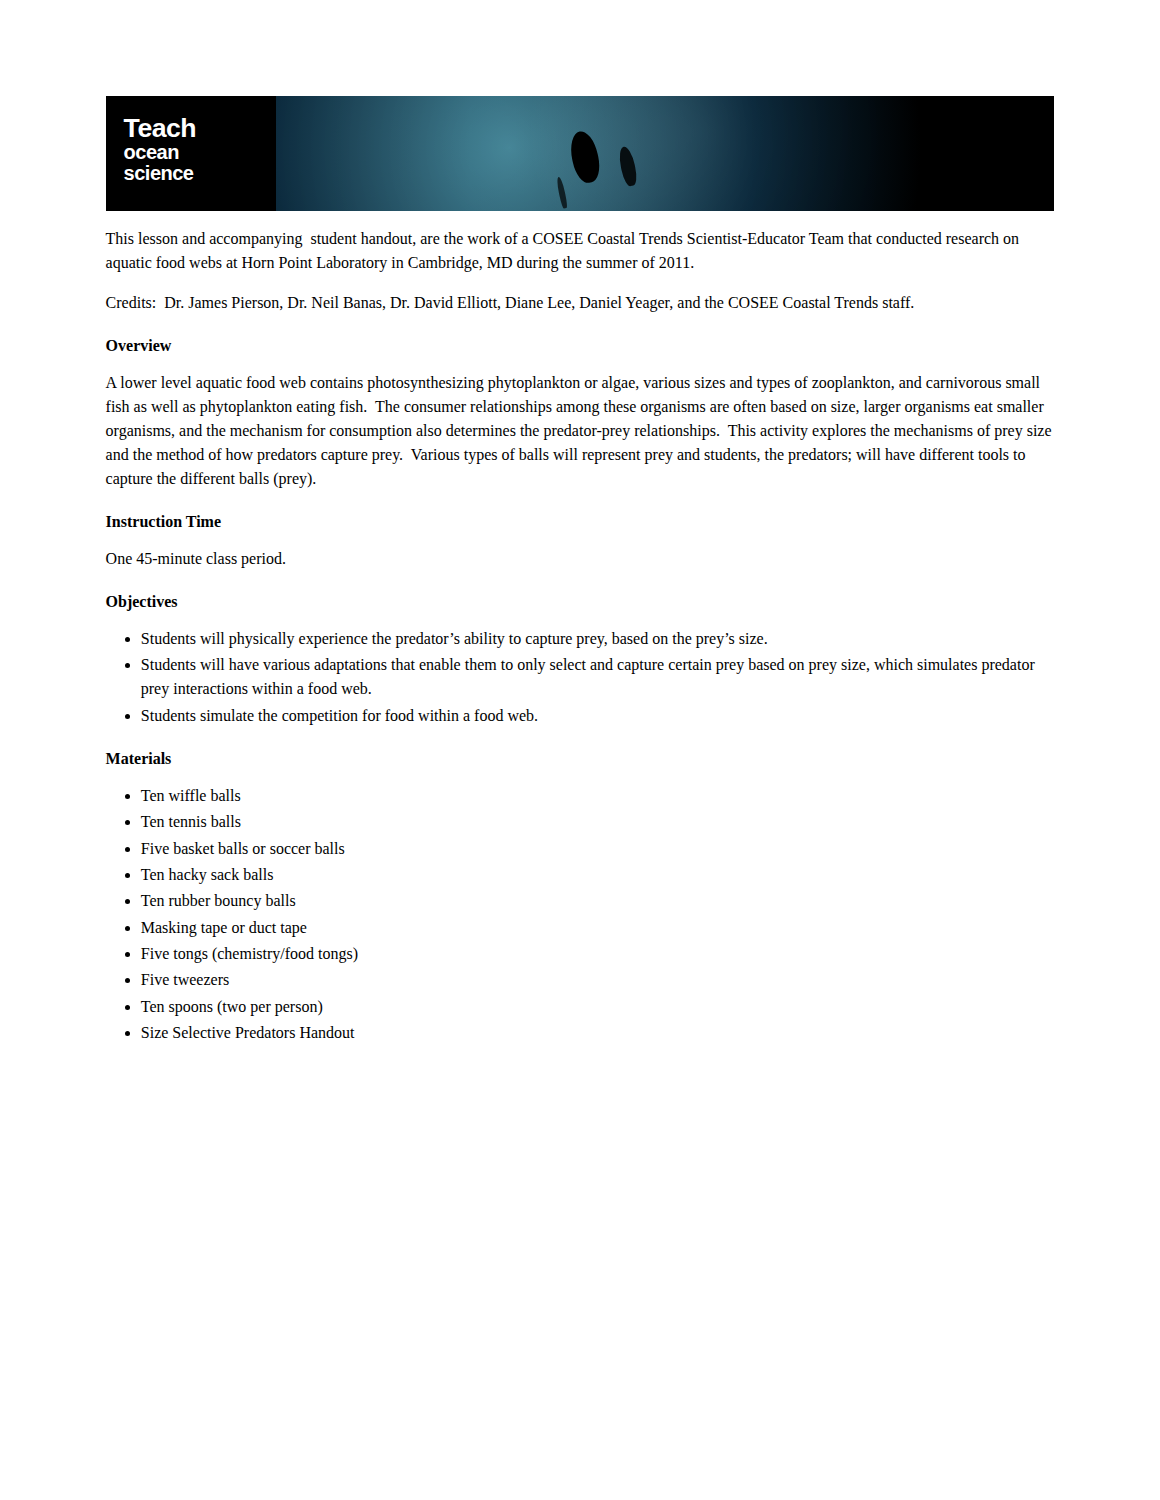Teachocean science
This lesson and accompanying student handout, are the work of a COSEE Coastal Trends Scientist-Educator Team that conducted research on aquatic food webs at Horn Point Laboratory in Cambridge, MD during the summer of 2011.
Credits: Dr. James Pierson, Dr. Neil Banas, Dr. David Elliott, Diane Lee, Daniel Yeager, and the COSEE Coastal Trends staff.
Overview
A lower level aquatic food web contains photosynthesizing phytoplankton or algae, various sizes and types of zooplankton, and carnivorous small fish as well as phytoplankton eating fish. The consumer relationships among these organisms are often based on size, larger organisms eat smaller organisms, and the mechanism for consumption also determines the predator-prey relationships. This activity explores the mechanisms of prey size and the method of how predators capture prey. Various types of balls will represent prey and students, the predators; will have different tools to capture the different balls (prey).
Instruction Time
One 45-minute class period.
Objectives
Students will physically experience the predator’s ability to capture prey, based on the prey’s size.
Students will have various adaptations that enable them to only select and capture certain prey based on prey size, which simulates predator prey interactions within a food web.
Students simulate the competition for food within a food web.
Materials
Ten wiffle balls
Ten tennis balls
Five basket balls or soccer balls
Ten hacky sack balls
Ten rubber bouncy balls
Masking tape or duct tape
Five tongs (chemistry/food tongs)
Five tweezers
Ten spoons (two per person)
Size Selective Predators Handout